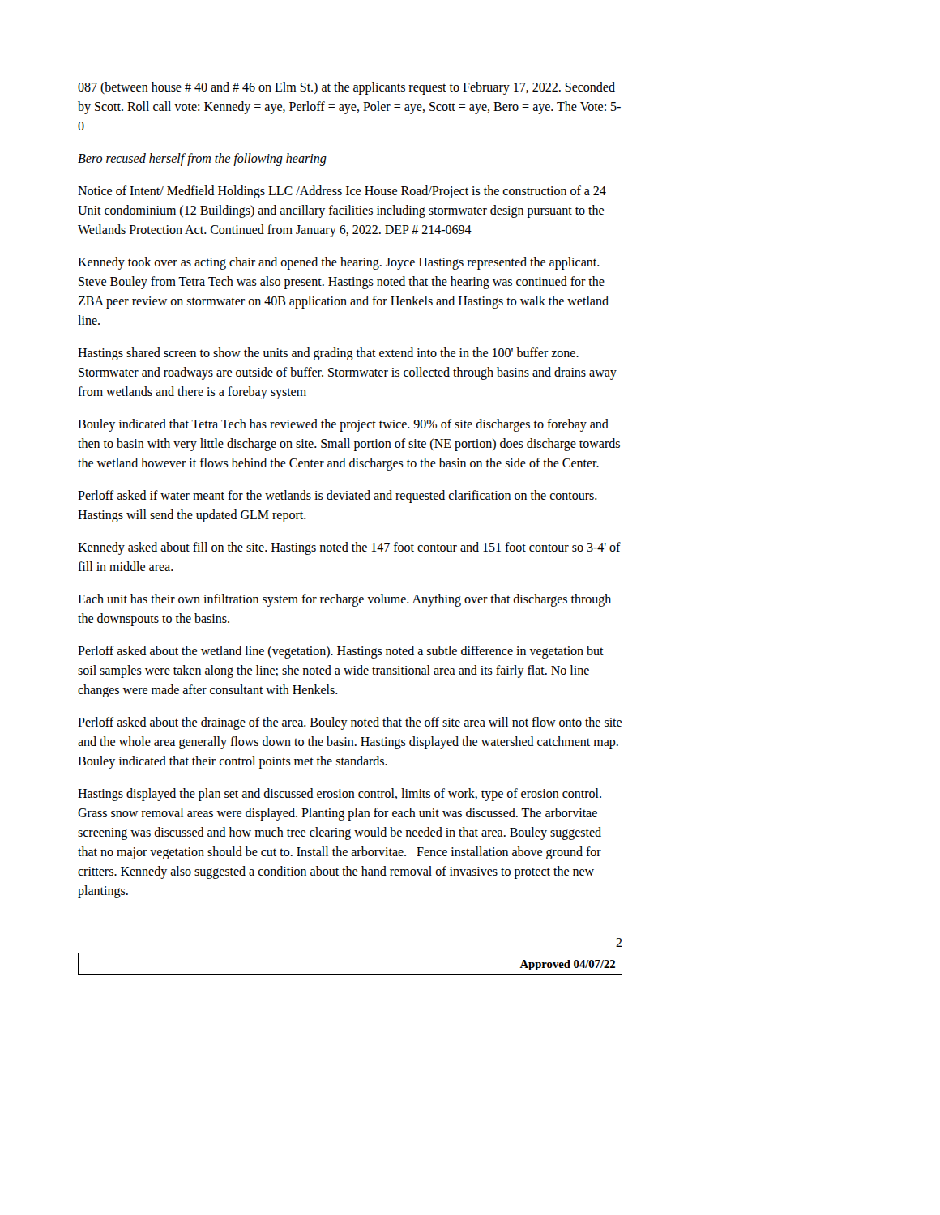087 (between house # 40 and # 46 on Elm St.) at the applicants request to February 17, 2022. Seconded by Scott. Roll call vote: Kennedy = aye, Perloff = aye, Poler = aye, Scott = aye, Bero = aye. The Vote: 5-0
Bero recused herself from the following hearing
Notice of Intent/ Medfield Holdings LLC /Address Ice House Road/Project is the construction of a 24 Unit condominium (12 Buildings) and ancillary facilities including stormwater design pursuant to the Wetlands Protection Act. Continued from January 6, 2022. DEP # 214-0694
Kennedy took over as acting chair and opened the hearing. Joyce Hastings represented the applicant. Steve Bouley from Tetra Tech was also present. Hastings noted that the hearing was continued for the ZBA peer review on stormwater on 40B application and for Henkels and Hastings to walk the wetland line.
Hastings shared screen to show the units and grading that extend into the in the 100' buffer zone. Stormwater and roadways are outside of buffer. Stormwater is collected through basins and drains away from wetlands and there is a forebay system
Bouley indicated that Tetra Tech has reviewed the project twice. 90% of site discharges to forebay and then to basin with very little discharge on site. Small portion of site (NE portion) does discharge towards the wetland however it flows behind the Center and discharges to the basin on the side of the Center.
Perloff asked if water meant for the wetlands is deviated and requested clarification on the contours. Hastings will send the updated GLM report.
Kennedy asked about fill on the site. Hastings noted the 147 foot contour and 151 foot contour so 3-4' of fill in middle area.
Each unit has their own infiltration system for recharge volume. Anything over that discharges through the downspouts to the basins.
Perloff asked about the wetland line (vegetation). Hastings noted a subtle difference in vegetation but soil samples were taken along the line; she noted a wide transitional area and its fairly flat. No line changes were made after consultant with Henkels.
Perloff asked about the drainage of the area. Bouley noted that the off site area will not flow onto the site and the whole area generally flows down to the basin. Hastings displayed the watershed catchment map. Bouley indicated that their control points met the standards.
Hastings displayed the plan set and discussed erosion control, limits of work, type of erosion control. Grass snow removal areas were displayed. Planting plan for each unit was discussed. The arborvitae screening was discussed and how much tree clearing would be needed in that area. Bouley suggested that no major vegetation should be cut to. Install the arborvitae. Fence installation above ground for critters. Kennedy also suggested a condition about the hand removal of invasives to protect the new plantings.
2
Approved 04/07/22